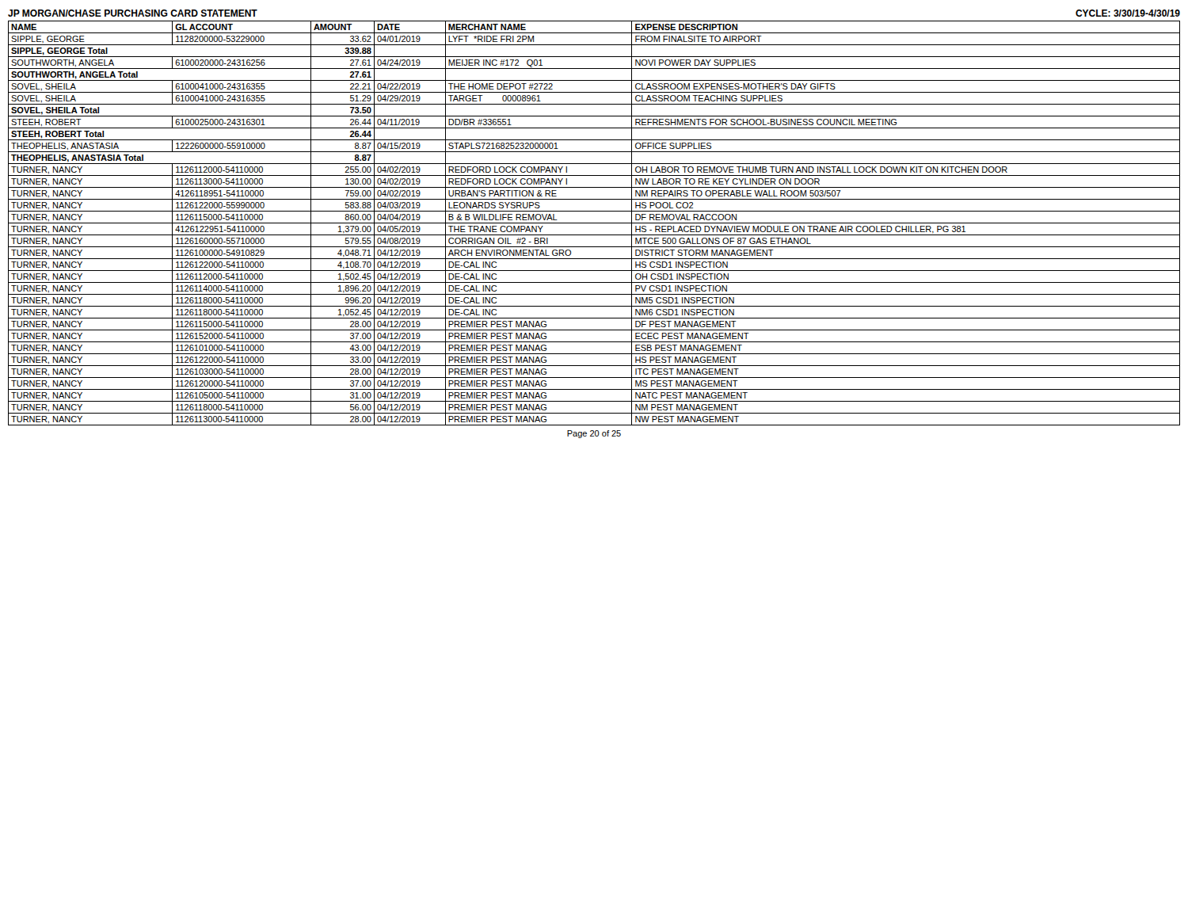JP MORGAN/CHASE PURCHASING CARD STATEMENT CYCLE: 3/30/19-4/30/19
| NAME | GL ACCOUNT | AMOUNT | DATE | MERCHANT NAME | EXPENSE DESCRIPTION |
| --- | --- | --- | --- | --- | --- |
| SIPPLE, GEORGE | 1128200000-53229000 | 33.62 | 04/01/2019 | LYFT *RIDE FRI 2PM | FROM FINALSITE TO AIRPORT |
| SIPPLE, GEORGE Total | 339.88 | | | |
| SOUTHWORTH, ANGELA | 6100020000-24316256 | 27.61 | 04/24/2019 | MEIJER INC #172 Q01 | NOVI POWER DAY SUPPLIES |
| SOUTHWORTH, ANGELA Total | 27.61 | | | |
| SOVEL, SHEILA | 6100041000-24316355 | 22.21 | 04/22/2019 | THE HOME DEPOT #2722 | CLASSROOM EXPENSES-MOTHER'S DAY GIFTS |
| SOVEL, SHEILA | 6100041000-24316355 | 51.29 | 04/29/2019 | TARGET 00008961 | CLASSROOM TEACHING SUPPLIES |
| SOVEL, SHEILA Total | 73.50 | | | |
| STEEH, ROBERT | 6100025000-24316301 | 26.44 | 04/11/2019 | DD/BR #336551 | REFRESHMENTS FOR SCHOOL-BUSINESS COUNCIL MEETING |
| STEEH, ROBERT Total | 26.44 | | | |
| THEOPHELIS, ANASTASIA | 1222600000-55910000 | 8.87 | 04/15/2019 | STAPLS7216825232000001 | OFFICE SUPPLIES |
| THEOPHELIS, ANASTASIA Total | 8.87 | | | |
| TURNER, NANCY | 1126112000-54110000 | 255.00 | 04/02/2019 | REDFORD LOCK COMPANY I | OH LABOR TO REMOVE THUMB TURN AND INSTALL LOCK DOWN KIT ON KITCHEN DOOR |
| TURNER, NANCY | 1126113000-54110000 | 130.00 | 04/02/2019 | REDFORD LOCK COMPANY I | NW LABOR TO RE KEY CYLINDER ON DOOR |
| TURNER, NANCY | 4126118951-54110000 | 759.00 | 04/02/2019 | URBAN'S PARTITION & RE | NM REPAIRS TO OPERABLE WALL ROOM 503/507 |
| TURNER, NANCY | 1126122000-55990000 | 583.88 | 04/03/2019 | LEONARDS SYSRUPS | HS POOL CO2 |
| TURNER, NANCY | 1126115000-54110000 | 860.00 | 04/04/2019 | B & B WILDLIFE REMOVAL | DF REMOVAL RACCOON |
| TURNER, NANCY | 4126122951-54110000 | 1,379.00 | 04/05/2019 | THE TRANE COMPANY | HS - REPLACED DYNAVIEW MODULE ON TRANE AIR COOLED CHILLER, PG 381 |
| TURNER, NANCY | 1126160000-55710000 | 579.55 | 04/08/2019 | CORRIGAN OIL #2 - BRI | MTCE 500 GALLONS OF 87 GAS ETHANOL |
| TURNER, NANCY | 1126100000-54910829 | 4,048.71 | 04/12/2019 | ARCH ENVIRONMENTAL GRO | DISTRICT STORM MANAGEMENT |
| TURNER, NANCY | 1126122000-54110000 | 4,108.70 | 04/12/2019 | DE-CAL INC | HS CSD1 INSPECTION |
| TURNER, NANCY | 1126112000-54110000 | 1,502.45 | 04/12/2019 | DE-CAL INC | OH CSD1 INSPECTION |
| TURNER, NANCY | 1126114000-54110000 | 1,896.20 | 04/12/2019 | DE-CAL INC | PV CSD1 INSPECTION |
| TURNER, NANCY | 1126118000-54110000 | 996.20 | 04/12/2019 | DE-CAL INC | NM5 CSD1 INSPECTION |
| TURNER, NANCY | 1126118000-54110000 | 1,052.45 | 04/12/2019 | DE-CAL INC | NM6 CSD1 INSPECTION |
| TURNER, NANCY | 1126115000-54110000 | 28.00 | 04/12/2019 | PREMIER PEST MANAG | DF PEST MANAGEMENT |
| TURNER, NANCY | 1126152000-54110000 | 37.00 | 04/12/2019 | PREMIER PEST MANAG | ECEC PEST MANAGEMENT |
| TURNER, NANCY | 1126101000-54110000 | 43.00 | 04/12/2019 | PREMIER PEST MANAG | ESB PEST MANAGEMENT |
| TURNER, NANCY | 1126122000-54110000 | 33.00 | 04/12/2019 | PREMIER PEST MANAG | HS PEST MANAGEMENT |
| TURNER, NANCY | 1126103000-54110000 | 28.00 | 04/12/2019 | PREMIER PEST MANAG | ITC PEST MANAGEMENT |
| TURNER, NANCY | 1126120000-54110000 | 37.00 | 04/12/2019 | PREMIER PEST MANAG | MS PEST MANAGEMENT |
| TURNER, NANCY | 1126105000-54110000 | 31.00 | 04/12/2019 | PREMIER PEST MANAG | NATC PEST MANAGEMENT |
| TURNER, NANCY | 1126118000-54110000 | 56.00 | 04/12/2019 | PREMIER PEST MANAG | NM PEST MANAGEMENT |
| TURNER, NANCY | 1126113000-54110000 | 28.00 | 04/12/2019 | PREMIER PEST MANAG | NW PEST MANAGEMENT |
Page 20 of 25